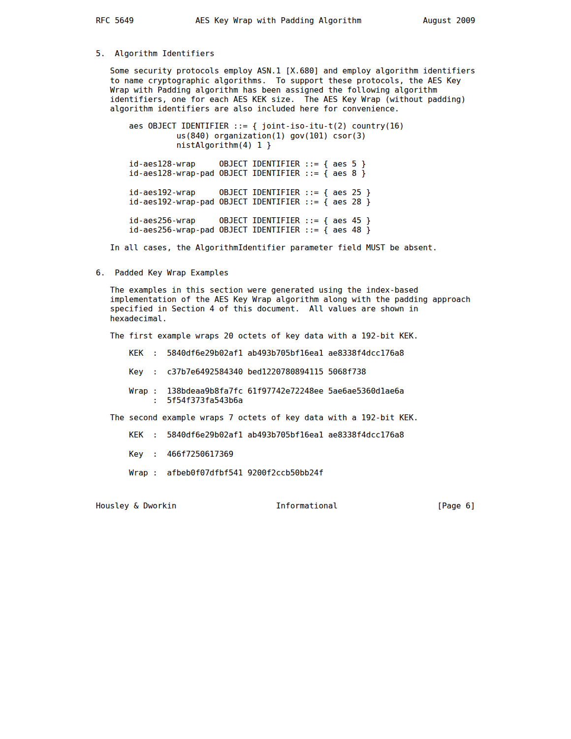RFC 5649 AES Key Wrap with Padding Algorithm August 2009
5. Algorithm Identifiers
Some security protocols employ ASN.1 [X.680] and employ algorithm identifiers to name cryptographic algorithms. To support these protocols, the AES Key Wrap with Padding algorithm has been assigned the following algorithm identifiers, one for each AES KEK size. The AES Key Wrap (without padding) algorithm identifiers are also included here for convenience.
aes OBJECT IDENTIFIER ::= { joint-iso-itu-t(2) country(16)
          us(840) organization(1) gov(101) csor(3)
          nistAlgorithm(4) 1 }

id-aes128-wrap     OBJECT IDENTIFIER ::= { aes 5 }
id-aes128-wrap-pad OBJECT IDENTIFIER ::= { aes 8 }

id-aes192-wrap     OBJECT IDENTIFIER ::= { aes 25 }
id-aes192-wrap-pad OBJECT IDENTIFIER ::= { aes 28 }

id-aes256-wrap     OBJECT IDENTIFIER ::= { aes 45 }
id-aes256-wrap-pad OBJECT IDENTIFIER ::= { aes 48 }
In all cases, the AlgorithmIdentifier parameter field MUST be absent.
6. Padded Key Wrap Examples
The examples in this section were generated using the index-based implementation of the AES Key Wrap algorithm along with the padding approach specified in Section 4 of this document. All values are shown in hexadecimal.
The first example wraps 20 octets of key data with a 192-bit KEK.
KEK  :  5840df6e29b02af1 ab493b705bf16ea1 ae8338f4dcc176a8

Key  :  c37b7e6492584340 bed1220780894115 5068f738

Wrap :  138bdeaa9b8fa7fc 61f97742e72248ee 5ae6ae5360d1ae6a
     :  5f54f373fa543b6a
The second example wraps 7 octets of key data with a 192-bit KEK.
KEK  :  5840df6e29b02af1 ab493b705bf16ea1 ae8338f4dcc176a8

Key  :  466f7250617369

Wrap :  afbeb0f07dfbf541 9200f2ccb50bb24f
Housley & Dworkin Informational [Page 6]